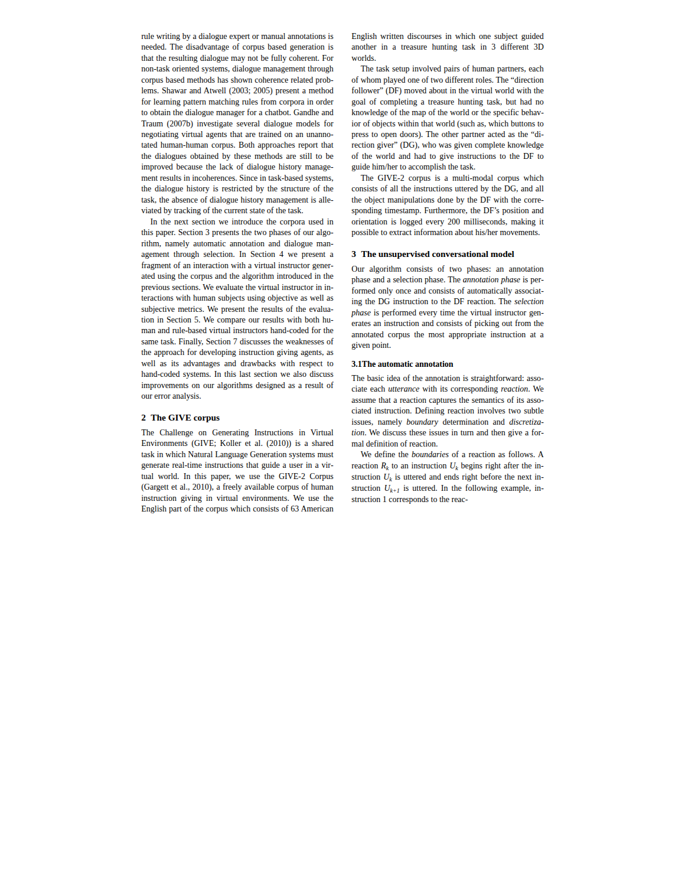rule writing by a dialogue expert or manual annotations is needed. The disadvantage of corpus based generation is that the resulting dialogue may not be fully coherent. For non-task oriented systems, dialogue management through corpus based methods has shown coherence related problems. Shawar and Atwell (2003; 2005) present a method for learning pattern matching rules from corpora in order to obtain the dialogue manager for a chatbot. Gandhe and Traum (2007b) investigate several dialogue models for negotiating virtual agents that are trained on an unannotated human-human corpus. Both approaches report that the dialogues obtained by these methods are still to be improved because the lack of dialogue history management results in incoherences. Since in task-based systems, the dialogue history is restricted by the structure of the task, the absence of dialogue history management is alleviated by tracking of the current state of the task.
In the next section we introduce the corpora used in this paper. Section 3 presents the two phases of our algorithm, namely automatic annotation and dialogue management through selection. In Section 4 we present a fragment of an interaction with a virtual instructor generated using the corpus and the algorithm introduced in the previous sections. We evaluate the virtual instructor in interactions with human subjects using objective as well as subjective metrics. We present the results of the evaluation in Section 5. We compare our results with both human and rule-based virtual instructors hand-coded for the same task. Finally, Section 7 discusses the weaknesses of the approach for developing instruction giving agents, as well as its advantages and drawbacks with respect to hand-coded systems. In this last section we also discuss improvements on our algorithms designed as a result of our error analysis.
2 The GIVE corpus
The Challenge on Generating Instructions in Virtual Environments (GIVE; Koller et al. (2010)) is a shared task in which Natural Language Generation systems must generate real-time instructions that guide a user in a virtual world. In this paper, we use the GIVE-2 Corpus (Gargett et al., 2010), a freely available corpus of human instruction giving in virtual environments. We use the English part of the corpus which consists of 63 American English written discourses in which one subject guided another in a treasure hunting task in 3 different 3D worlds.
The task setup involved pairs of human partners, each of whom played one of two different roles. The “direction follower” (DF) moved about in the virtual world with the goal of completing a treasure hunting task, but had no knowledge of the map of the world or the specific behavior of objects within that world (such as, which buttons to press to open doors). The other partner acted as the “direction giver” (DG), who was given complete knowledge of the world and had to give instructions to the DF to guide him/her to accomplish the task.
The GIVE-2 corpus is a multi-modal corpus which consists of all the instructions uttered by the DG, and all the object manipulations done by the DF with the corresponding timestamp. Furthermore, the DF’s position and orientation is logged every 200 milliseconds, making it possible to extract information about his/her movements.
3 The unsupervised conversational model
Our algorithm consists of two phases: an annotation phase and a selection phase. The annotation phase is performed only once and consists of automatically associating the DG instruction to the DF reaction. The selection phase is performed every time the virtual instructor generates an instruction and consists of picking out from the annotated corpus the most appropriate instruction at a given point.
3.1 The automatic annotation
The basic idea of the annotation is straightforward: associate each utterance with its corresponding reaction. We assume that a reaction captures the semantics of its associated instruction. Defining reaction involves two subtle issues, namely boundary determination and discretization. We discuss these issues in turn and then give a formal definition of reaction.
We define the boundaries of a reaction as follows. A reaction Rk to an instruction Uk begins right after the instruction Uk is uttered and ends right before the next instruction Uk+1 is uttered. In the following example, instruction 1 corresponds to the reac-